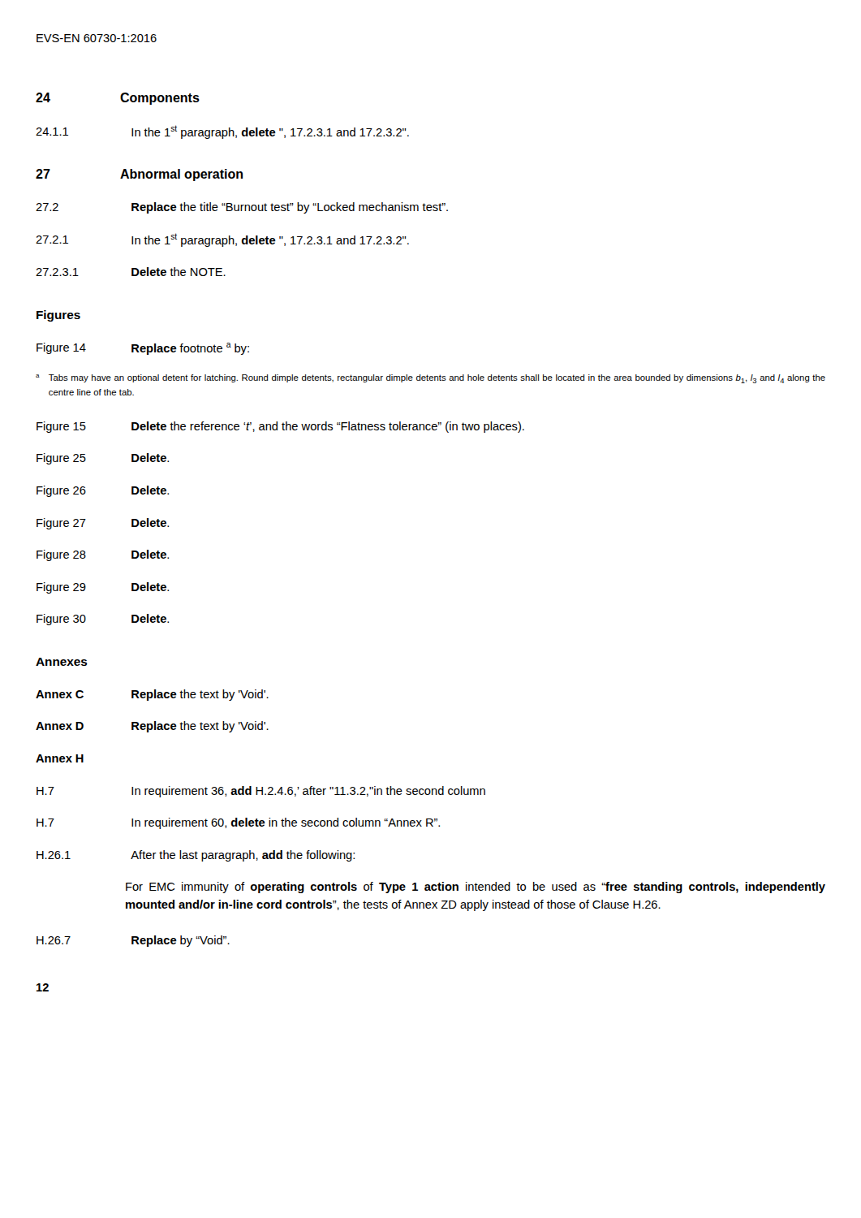EVS-EN 60730-1:2016
24 Components
24.1.1
In the 1st paragraph, delete ", 17.2.3.1 and 17.2.3.2".
27 Abnormal operation
27.2
Replace the title “Burnout test” by “Locked mechanism test”.
27.2.1
In the 1st paragraph, delete ", 17.2.3.1 and 17.2.3.2".
27.2.3.1
Delete the NOTE.
Figures
Figure 14
Replace footnote a by:
a
Tabs may have an optional detent for latching. Round dimple detents, rectangular dimple detents and hole detents shall be located in the area bounded by dimensions b1, l3 and l4 along the centre line of the tab.
Figure 15
Delete the reference ‘t’, and the words “Flatness tolerance” (in two places).
Figure 25
Delete.
Figure 26
Delete.
Figure 27
Delete.
Figure 28
Delete.
Figure 29
Delete.
Figure 30
Delete.
Annexes
Annex C
Replace the text by 'Void'.
Annex D
Replace the text by 'Void'.
Annex H
H.7
In requirement 36, add H.2.4.6,’ after "11.3.2,"in the second column
H.7
In requirement 60, delete in the second column “Annex R”.
H.26.1
After the last paragraph, add the following:
For EMC immunity of operating controls of Type 1 action intended to be used as “free standing controls, independently mounted and/or in-line cord controls”, the tests of Annex ZD apply instead of those of Clause H.26.
H.26.7
Replace by “Void”.
12